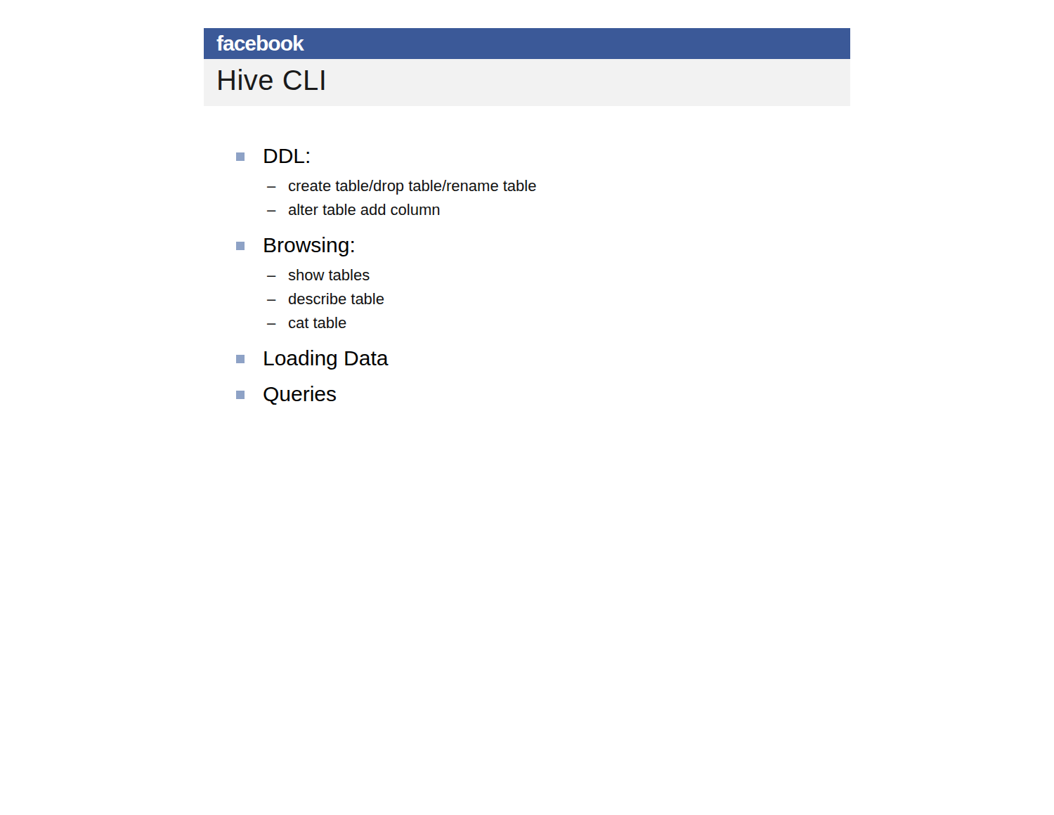facebook
Hive CLI
DDL:
create table/drop table/rename table
alter table add column
Browsing:
show tables
describe table
cat table
Loading Data
Queries